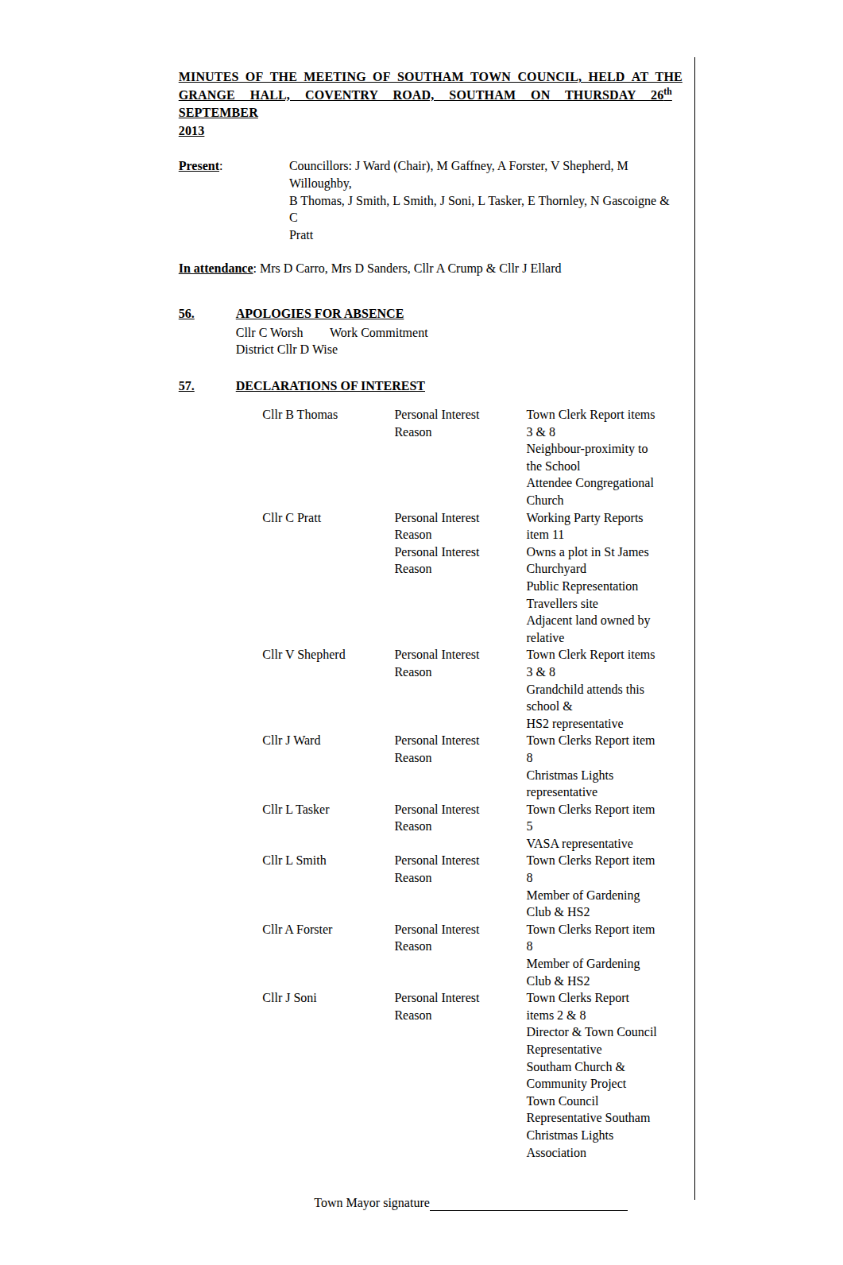MINUTES OF THE MEETING OF SOUTHAM TOWN COUNCIL, HELD AT THE GRANGE HALL, COVENTRY ROAD, SOUTHAM ON THURSDAY 26th SEPTEMBER 2013
| Present : | Councillors: J Ward (Chair), M Gaffney, A Forster, V Shepherd, M Willoughby, B Thomas, J Smith, L Smith, J Soni, L Tasker, E Thornley, N Gascoigne & C Pratt |
In attendance: Mrs D Carro, Mrs D Sanders, Cllr A Crump & Cllr J Ellard
56. APOLOGIES FOR ABSENCE
| Cllr C Worsh | Work Commitment |
| District Cllr D Wise |
57. DECLARATIONS OF INTEREST
| Cllr B Thomas | Personal Interest Reason | Town Clerk Report items 3 & 8 Neighbour-proximity to the School Attendee Congregational Church |
| Cllr C Pratt | Personal Interest Reason Personal Interest Reason | Working Party Reports item 11 Owns a plot in St James Churchyard Public Representation Travellers site Adjacent land owned by relative |
| Cllr V Shepherd | Personal Interest Reason | Town Clerk Report items 3 & 8 Grandchild attends this school & HS2 representative |
| Cllr J Ward | Personal Interest Reason | Town Clerks Report item 8 Christmas Lights representative |
| Cllr L Tasker | Personal Interest Reason | Town Clerks Report item 5 VASA representative |
| Cllr L Smith | Personal Interest Reason | Town Clerks Report item 8 Member of Gardening Club & HS2 |
| Cllr A Forster | Personal Interest Reason | Town Clerks Report item 8 Member of Gardening Club & HS2 |
| Cllr J Soni | Personal Interest Reason | Town Clerks Report items 2 & 8 Director & Town Council Representative Southam Church & Community Project Town Council Representative Southam Christmas Lights Association |
Town Mayor signature